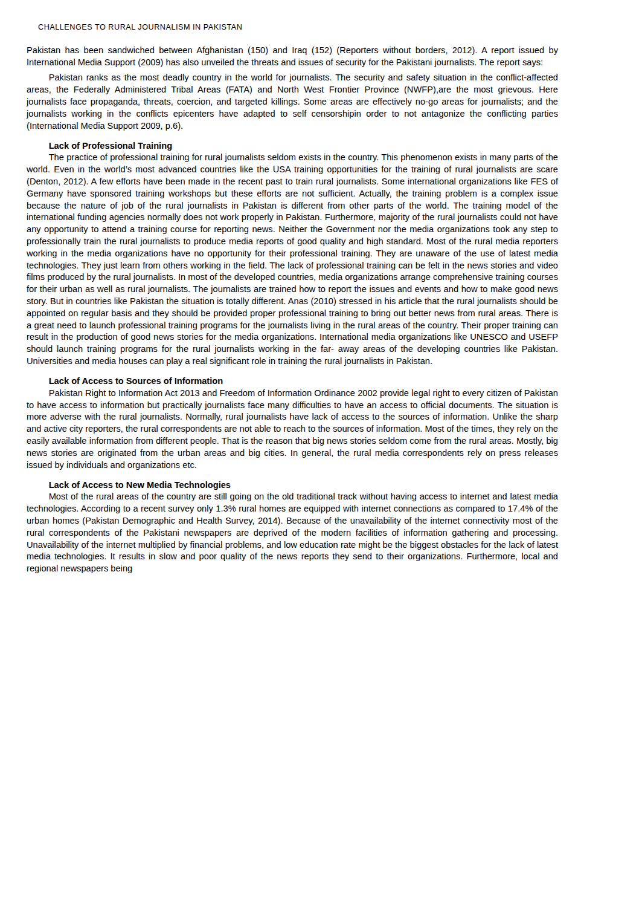CHALLENGES TO RURAL JOURNALISM IN PAKISTAN
Pakistan has been sandwiched between Afghanistan (150) and Iraq (152) (Reporters without borders, 2012). A report issued by International Media Support (2009) has also unveiled the threats and issues of security for the Pakistani journalists. The report says:
Pakistan ranks as the most deadly country in the world for journalists. The security and safety situation in the conflict-affected areas, the Federally Administered Tribal Areas (FATA) and North West Frontier Province (NWFP),are the most grievous. Here journalists face propaganda, threats, coercion, and targeted killings. Some areas are effectively no-go areas for journalists; and the journalists working in the conflicts epicenters have adapted to self censorshipin order to not antagonize the conflicting parties (International Media Support 2009, p.6).
Lack of Professional Training
The practice of professional training for rural journalists seldom exists in the country. This phenomenon exists in many parts of the world. Even in the world’s most advanced countries like the USA training opportunities for the training of rural journalists are scare (Denton, 2012). A few efforts have been made in the recent past to train rural journalists. Some international organizations like FES of Germany have sponsored training workshops but these efforts are not sufficient. Actually, the training problem is a complex issue because the nature of job of the rural journalists in Pakistan is different from other parts of the world. The training model of the international funding agencies normally does not work properly in Pakistan. Furthermore, majority of the rural journalists could not have any opportunity to attend a training course for reporting news. Neither the Government nor the media organizations took any step to professionally train the rural journalists to produce media reports of good quality and high standard. Most of the rural media reporters working in the media organizations have no opportunity for their professional training. They are unaware of the use of latest media technologies. They just learn from others working in the field. The lack of professional training can be felt in the news stories and video films produced by the rural journalists. In most of the developed countries, media organizations arrange comprehensive training courses for their urban as well as rural journalists. The journalists are trained how to report the issues and events and how to make good news story. But in countries like Pakistan the situation is totally different. Anas (2010) stressed in his article that the rural journalists should be appointed on regular basis and they should be provided proper professional training to bring out better news from rural areas. There is a great need to launch professional training programs for the journalists living in the rural areas of the country. Their proper training can result in the production of good news stories for the media organizations. International media organizations like UNESCO and USEFP should launch training programs for the rural journalists working in the far- away areas of the developing countries like Pakistan. Universities and media houses can play a real significant role in training the rural journalists in Pakistan.
Lack of Access to Sources of Information
Pakistan Right to Information Act 2013 and Freedom of Information Ordinance 2002 provide legal right to every citizen of Pakistan to have access to information but practically journalists face many difficulties to have an access to official documents. The situation is more adverse with the rural journalists. Normally, rural journalists have lack of access to the sources of information. Unlike the sharp and active city reporters, the rural correspondents are not able to reach to the sources of information. Most of the times, they rely on the easily available information from different people. That is the reason that big news stories seldom come from the rural areas. Mostly, big news stories are originated from the urban areas and big cities. In general, the rural media correspondents rely on press releases issued by individuals and organizations etc.
Lack of Access to New Media Technologies
Most of the rural areas of the country are still going on the old traditional track without having access to internet and latest media technologies. According to a recent survey only 1.3% rural homes are equipped with internet connections as compared to 17.4% of the urban homes (Pakistan Demographic and Health Survey, 2014). Because of the unavailability of the internet connectivity most of the rural correspondents of the Pakistani newspapers are deprived of the modern facilities of information gathering and processing. Unavailability of the internet multiplied by financial problems, and low education rate might be the biggest obstacles for the lack of latest media technologies. It results in slow and poor quality of the news reports they send to their organizations. Furthermore, local and regional newspapers being